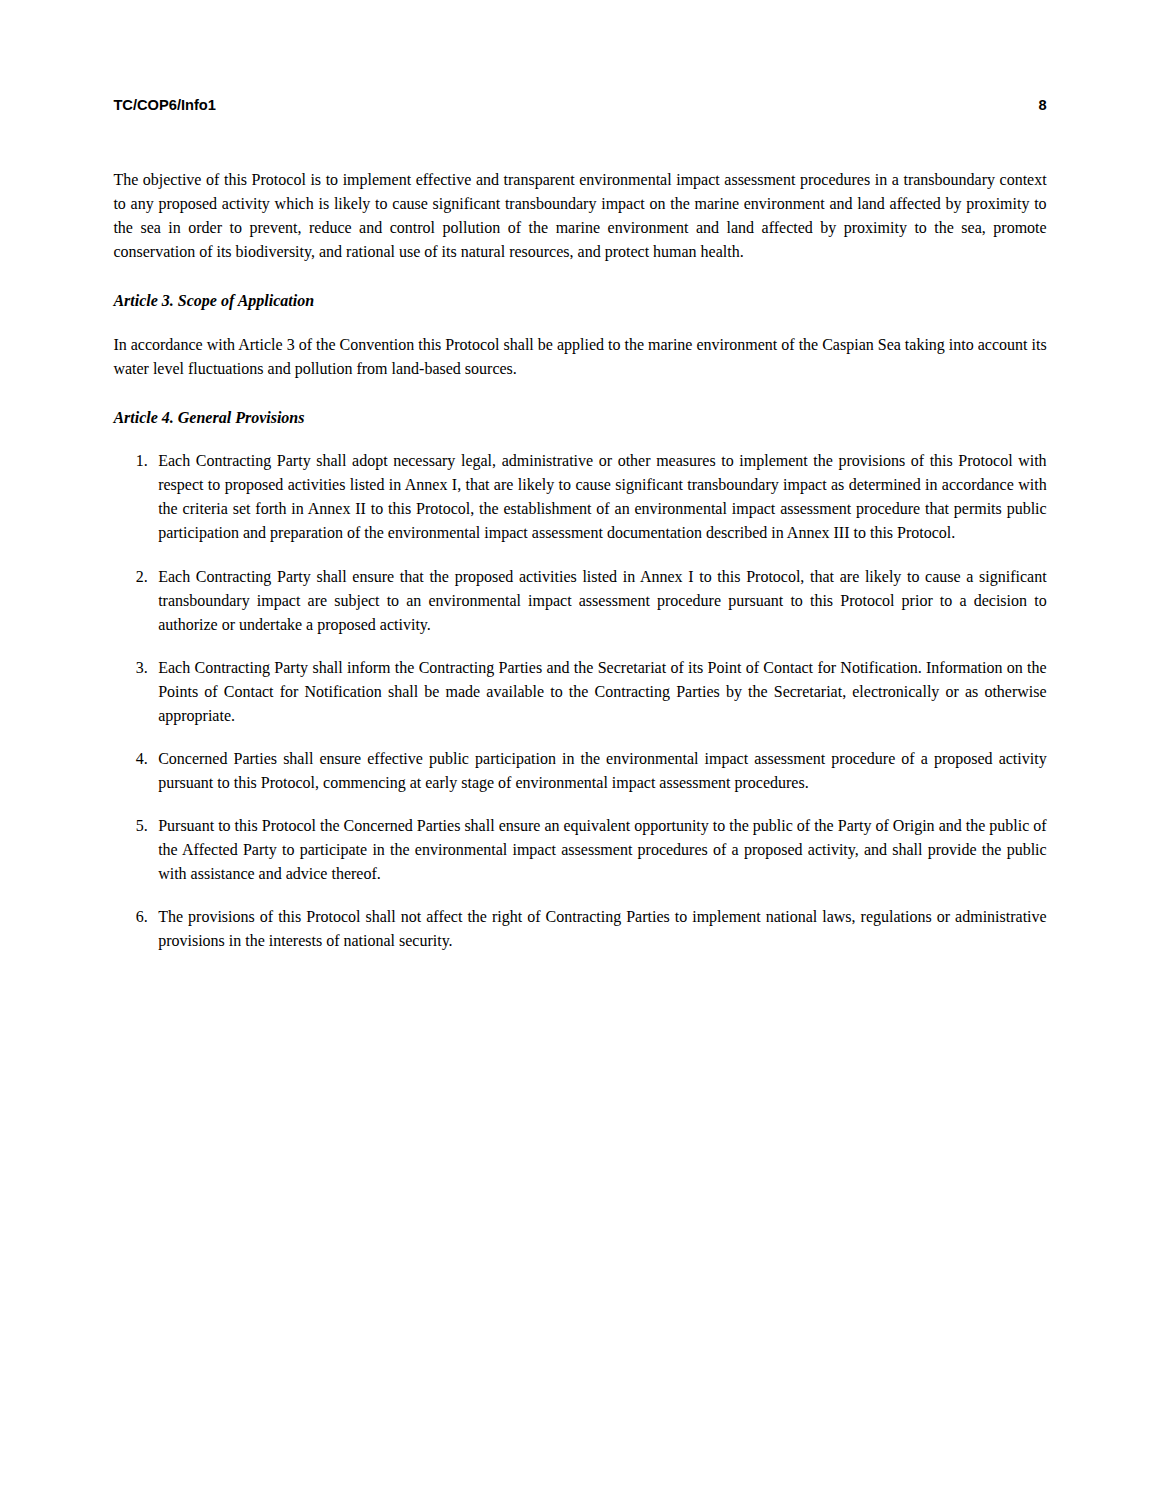TC/COP6/Info1 8
The objective of this Protocol is to implement effective and transparent environmental impact assessment procedures in a transboundary context to any proposed activity which is likely to cause significant transboundary impact on the marine environment and land affected by proximity to the sea in order to prevent, reduce and control pollution of the marine environment and land affected by proximity to the sea, promote conservation of its biodiversity, and rational use of its natural resources, and protect human health.
Article 3. Scope of Application
In accordance with Article 3 of the Convention this Protocol shall be applied to the marine environment of the Caspian Sea taking into account its water level fluctuations and pollution from land-based sources.
Article 4. General Provisions
Each Contracting Party shall adopt necessary legal, administrative or other measures to implement the provisions of this Protocol with respect to proposed activities listed in Annex I, that are likely to cause significant transboundary impact as determined in accordance with the criteria set forth in Annex II to this Protocol, the establishment of an environmental impact assessment procedure that permits public participation and preparation of the environmental impact assessment documentation described in Annex III to this Protocol.
Each Contracting Party shall ensure that the proposed activities listed in Annex I to this Protocol, that are likely to cause a significant transboundary impact are subject to an environmental impact assessment procedure pursuant to this Protocol prior to a decision to authorize or undertake a proposed activity.
Each Contracting Party shall inform the Contracting Parties and the Secretariat of its Point of Contact for Notification. Information on the Points of Contact for Notification shall be made available to the Contracting Parties by the Secretariat, electronically or as otherwise appropriate.
Concerned Parties shall ensure effective public participation in the environmental impact assessment procedure of a proposed activity pursuant to this Protocol, commencing at early stage of environmental impact assessment procedures.
Pursuant to this Protocol the Concerned Parties shall ensure an equivalent opportunity to the public of the Party of Origin and the public of the Affected Party to participate in the environmental impact assessment procedures of a proposed activity, and shall provide the public with assistance and advice thereof.
The provisions of this Protocol shall not affect the right of Contracting Parties to implement national laws, regulations or administrative provisions in the interests of national security.